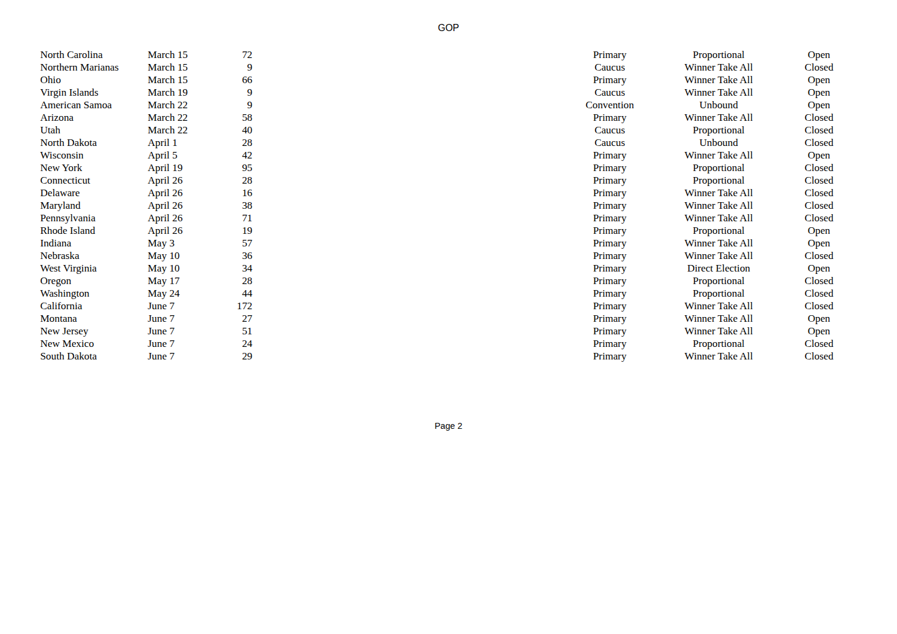GOP
| North Carolina | March 15 | 72 | | Primary | Proportional | Open |
| Northern Marianas | March 15 | 9 | | Caucus | Winner Take All | Closed |
| Ohio | March 15 | 66 | | Primary | Winner Take All | Open |
| Virgin Islands | March 19 | 9 | | Caucus | Winner Take All | Open |
| American Samoa | March 22 | 9 | | Convention | Unbound | Open |
| Arizona | March 22 | 58 | | Primary | Winner Take All | Closed |
| Utah | March 22 | 40 | | Caucus | Proportional | Closed |
| North Dakota | April 1 | 28 | | Caucus | Unbound | Closed |
| Wisconsin | April 5 | 42 | | Primary | Winner Take All | Open |
| New York | April 19 | 95 | | Primary | Proportional | Closed |
| Connecticut | April 26 | 28 | | Primary | Proportional | Closed |
| Delaware | April 26 | 16 | | Primary | Winner Take All | Closed |
| Maryland | April 26 | 38 | | Primary | Winner Take All | Closed |
| Pennsylvania | April 26 | 71 | | Primary | Winner Take All | Closed |
| Rhode Island | April 26 | 19 | | Primary | Proportional | Open |
| Indiana | May 3 | 57 | | Primary | Winner Take All | Open |
| Nebraska | May 10 | 36 | | Primary | Winner Take All | Closed |
| West Virginia | May 10 | 34 | | Primary | Direct Election | Open |
| Oregon | May 17 | 28 | | Primary | Proportional | Closed |
| Washington | May 24 | 44 | | Primary | Proportional | Closed |
| California | June 7 | 172 | | Primary | Winner Take All | Closed |
| Montana | June 7 | 27 | | Primary | Winner Take All | Open |
| New Jersey | June 7 | 51 | | Primary | Winner Take All | Open |
| New Mexico | June 7 | 24 | | Primary | Proportional | Closed |
| South Dakota | June 7 | 29 | | Primary | Winner Take All | Closed |
Page 2